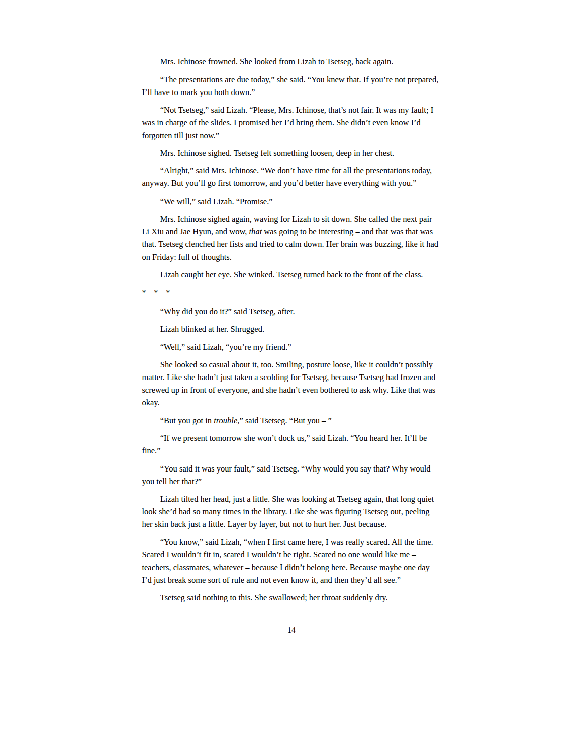Mrs. Ichinose frowned. She looked from Lizah to Tsetseg, back again.
“The presentations are due today,” she said. “You knew that. If you’re not prepared, I’ll have to mark you both down.”
“Not Tsetseg,” said Lizah. “Please, Mrs. Ichinose, that’s not fair. It was my fault; I was in charge of the slides. I promised her I’d bring them. She didn’t even know I’d forgotten till just now.”
Mrs. Ichinose sighed. Tsetseg felt something loosen, deep in her chest.
“Alright,” said Mrs. Ichinose. “We don’t have time for all the presentations today, anyway. But you’ll go first tomorrow, and you’d better have everything with you.”
“We will,” said Lizah. “Promise.”
Mrs. Ichinose sighed again, waving for Lizah to sit down. She called the next pair – Li Xiu and Jae Hyun, and wow, that was going to be interesting – and that was that was that. Tsetseg clenched her fists and tried to calm down. Her brain was buzzing, like it had on Friday: full of thoughts.
Lizah caught her eye. She winked. Tsetseg turned back to the front of the class.
* * *
“Why did you do it?” said Tsetseg, after.
Lizah blinked at her. Shrugged.
“Well,” said Lizah, “you’re my friend.”
She looked so casual about it, too. Smiling, posture loose, like it couldn’t possibly matter. Like she hadn’t just taken a scolding for Tsetseg, because Tsetseg had frozen and screwed up in front of everyone, and she hadn’t even bothered to ask why. Like that was okay.
“But you got in trouble,” said Tsetseg. “But you – ”
“If we present tomorrow she won’t dock us,” said Lizah. “You heard her. It’ll be fine.”
“You said it was your fault,” said Tsetseg. “Why would you say that? Why would you tell her that?”
Lizah tilted her head, just a little. She was looking at Tsetseg again, that long quiet look she’d had so many times in the library. Like she was figuring Tsetseg out, peeling her skin back just a little. Layer by layer, but not to hurt her. Just because.
“You know,” said Lizah, “when I first came here, I was really scared. All the time. Scared I wouldn’t fit in, scared I wouldn’t be right. Scared no one would like me – teachers, classmates, whatever – because I didn’t belong here. Because maybe one day I’d just break some sort of rule and not even know it, and then they’d all see.”
Tsetseg said nothing to this. She swallowed; her throat suddenly dry.
14